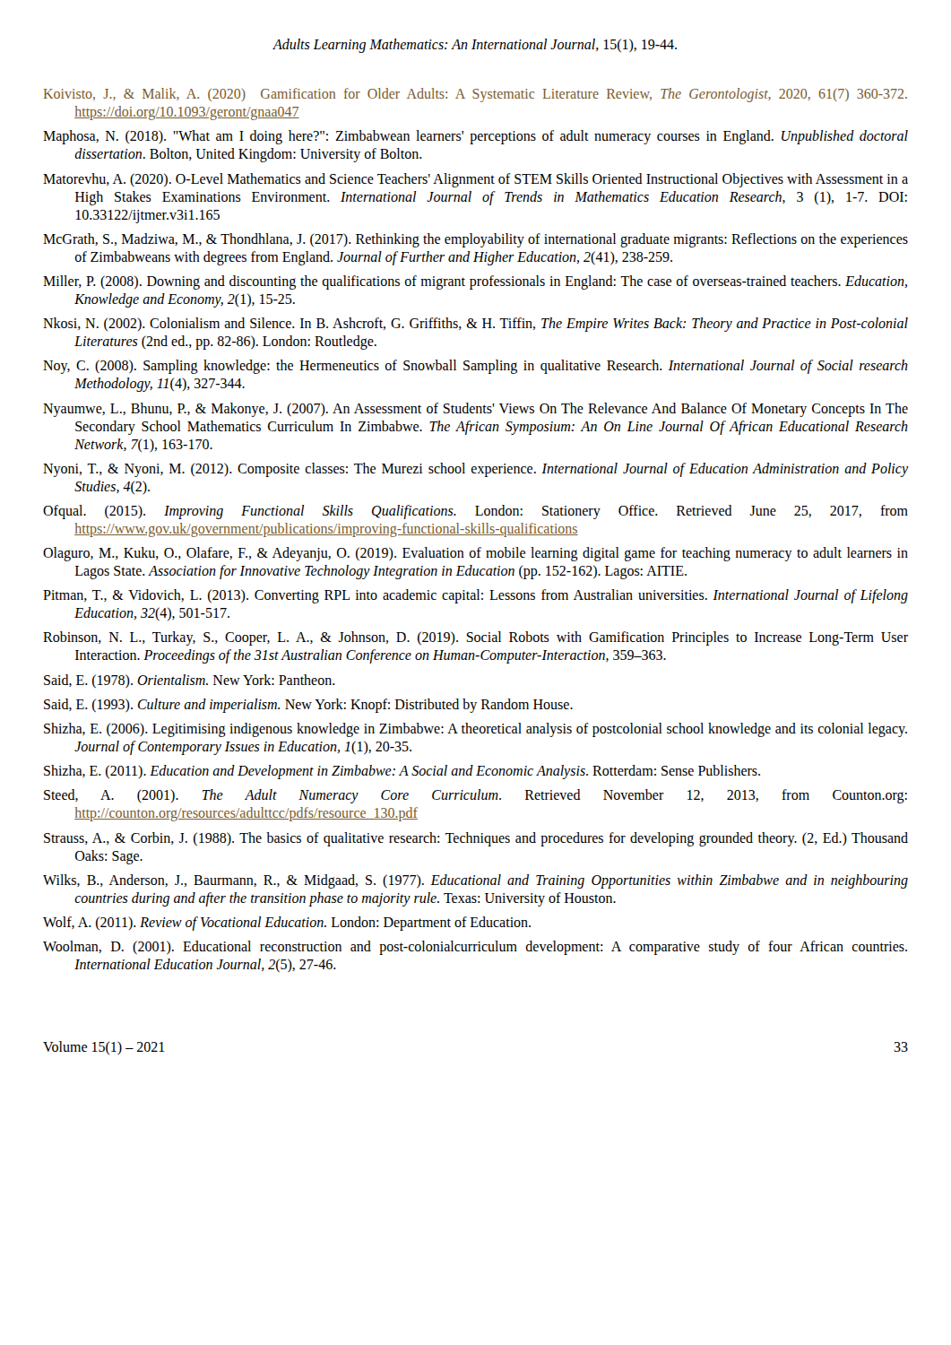Adults Learning Mathematics: An International Journal, 15(1), 19-44.
Koivisto, J., & Malik, A. (2020) Gamification for Older Adults: A Systematic Literature Review, The Gerontologist, 2020, 61(7) 360-372. https://doi.org/10.1093/geront/gnaa047
Maphosa, N. (2018). "What am I doing here?": Zimbabwean learners' perceptions of adult numeracy courses in England. Unpublished doctoral dissertation. Bolton, United Kingdom: University of Bolton.
Matorevhu, A. (2020). O-Level Mathematics and Science Teachers' Alignment of STEM Skills Oriented Instructional Objectives with Assessment in a High Stakes Examinations Environment. International Journal of Trends in Mathematics Education Research, 3 (1), 1-7. DOI: 10.33122/ijtmer.v3i1.165
McGrath, S., Madziwa, M., & Thondhlana, J. (2017). Rethinking the employability of international graduate migrants: Reflections on the experiences of Zimbabweans with degrees from England. Journal of Further and Higher Education, 2(41), 238-259.
Miller, P. (2008). Downing and discounting the qualifications of migrant professionals in England: The case of overseas-trained teachers. Education, Knowledge and Economy, 2(1), 15-25.
Nkosi, N. (2002). Colonialism and Silence. In B. Ashcroft, G. Griffiths, & H. Tiffin, The Empire Writes Back: Theory and Practice in Post-colonial Literatures (2nd ed., pp. 82-86). London: Routledge.
Noy, C. (2008). Sampling knowledge: the Hermeneutics of Snowball Sampling in qualitative Research. International Journal of Social research Methodology, 11(4), 327-344.
Nyaumwe, L., Bhunu, P., & Makonye, J. (2007). An Assessment of Students' Views On The Relevance And Balance Of Monetary Concepts In The Secondary School Mathematics Curriculum In Zimbabwe. The African Symposium: An On Line Journal Of African Educational Research Network, 7(1), 163-170.
Nyoni, T., & Nyoni, M. (2012). Composite classes: The Murezi school experience. International Journal of Education Administration and Policy Studies, 4(2).
Ofqual. (2015). Improving Functional Skills Qualifications. London: Stationery Office. Retrieved June 25, 2017, from https://www.gov.uk/government/publications/improving-functional-skills-qualifications
Olaguro, M., Kuku, O., Olafare, F., & Adeyanju, O. (2019). Evaluation of mobile learning digital game for teaching numeracy to adult learners in Lagos State. Association for Innovative Technology Integration in Education (pp. 152-162). Lagos: AITIE.
Pitman, T., & Vidovich, L. (2013). Converting RPL into academic capital: Lessons from Australian universities. International Journal of Lifelong Education, 32(4), 501-517.
Robinson, N. L., Turkay, S., Cooper, L. A., & Johnson, D. (2019). Social Robots with Gamification Principles to Increase Long-Term User Interaction. Proceedings of the 31st Australian Conference on Human-Computer-Interaction, 359–363.
Said, E. (1978). Orientalism. New York: Pantheon.
Said, E. (1993). Culture and imperialism. New York: Knopf: Distributed by Random House.
Shizha, E. (2006). Legitimising indigenous knowledge in Zimbabwe: A theoretical analysis of postcolonial school knowledge and its colonial legacy. Journal of Contemporary Issues in Education, 1(1), 20-35.
Shizha, E. (2011). Education and Development in Zimbabwe: A Social and Economic Analysis. Rotterdam: Sense Publishers.
Steed, A. (2001). The Adult Numeracy Core Curriculum. Retrieved November 12, 2013, from Counton.org: http://counton.org/resources/adulttcc/pdfs/resource_130.pdf
Strauss, A., & Corbin, J. (1988). The basics of qualitative research: Techniques and procedures for developing grounded theory. (2, Ed.) Thousand Oaks: Sage.
Wilks, B., Anderson, J., Baurmann, R., & Midgaad, S. (1977). Educational and Training Opportunities within Zimbabwe and in neighbouring countries during and after the transition phase to majority rule. Texas: University of Houston.
Wolf, A. (2011). Review of Vocational Education. London: Department of Education.
Woolman, D. (2001). Educational reconstruction and post-colonialcurriculum development: A comparative study of four African countries. International Education Journal, 2(5), 27-46.
Volume 15(1) – 2021 33